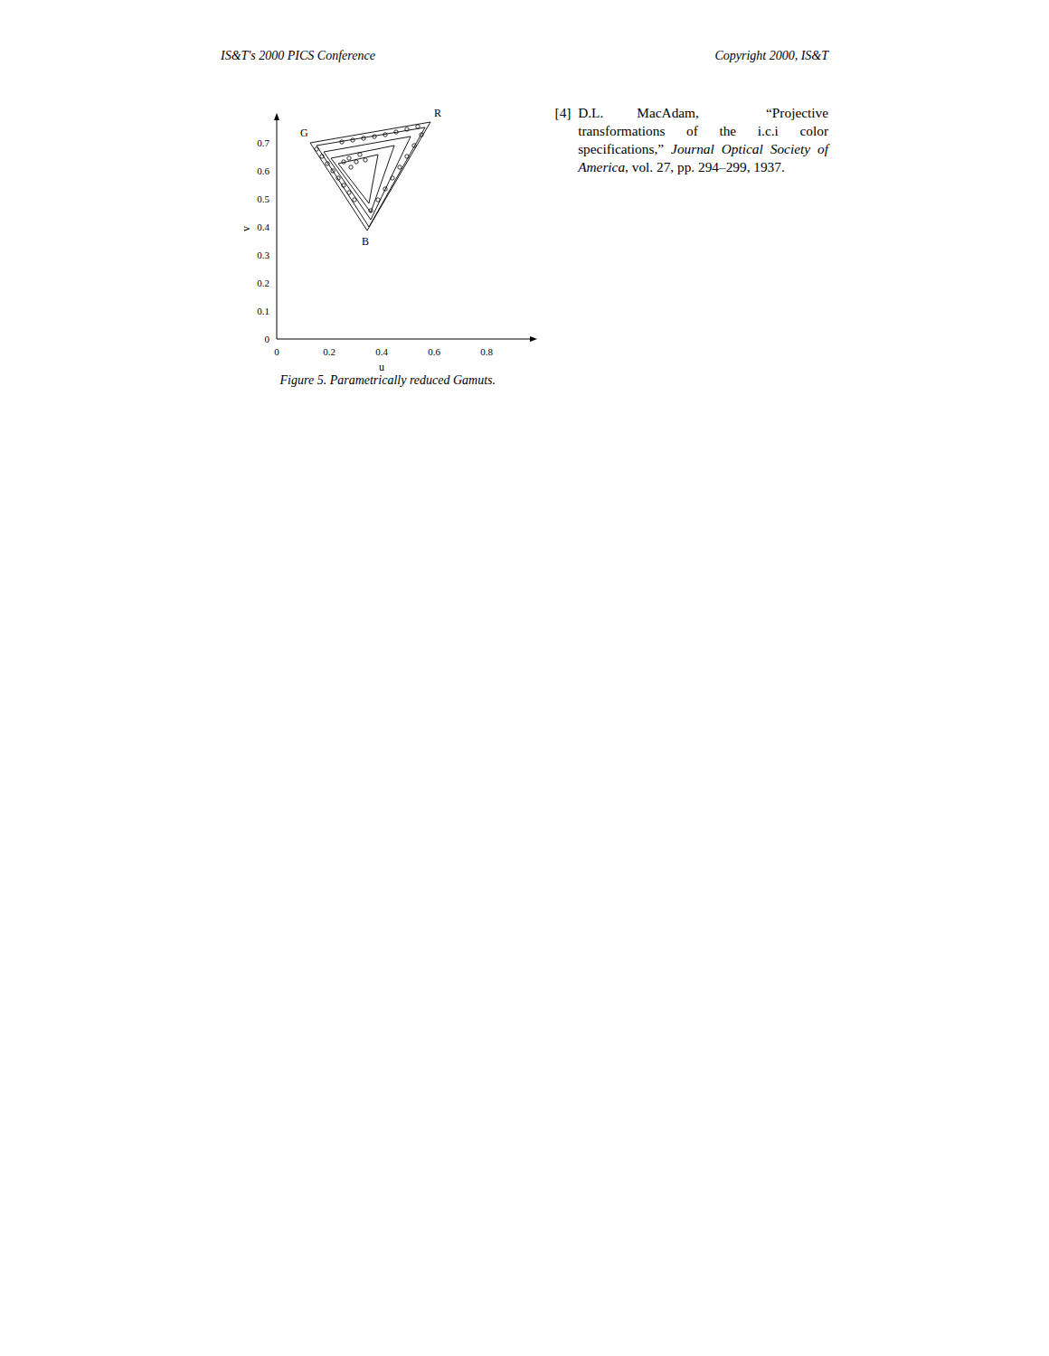IS&T's 2000 PICS Conference
Copyright 2000, IS&T
0 0.1 0.2 0.3 0.4 0.5 0.6 0.7 0 0.2 0.4 0.6 0.8 u v R G B
Figure 5. Parametrically reduced Gamuts.
[4] D.L. MacAdam, “Projective transformations of the i.c.i color specifications,” Journal Optical Society of America, vol. 27, pp. 294–299, 1937.